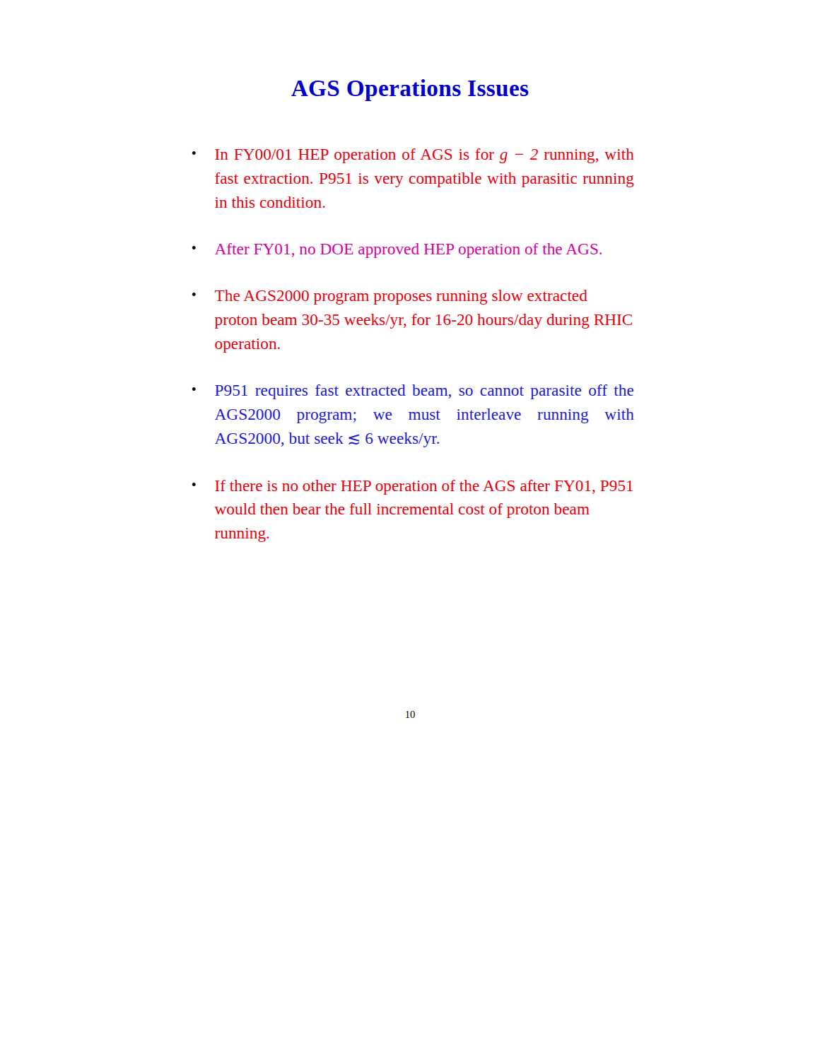AGS Operations Issues
In FY00/01 HEP operation of AGS is for g − 2 running, with fast extraction. P951 is very compatible with parasitic running in this condition.
After FY01, no DOE approved HEP operation of the AGS.
The AGS2000 program proposes running slow extracted proton beam 30-35 weeks/yr, for 16-20 hours/day during RHIC operation.
P951 requires fast extracted beam, so cannot parasite off the AGS2000 program; we must interleave running with AGS2000, but seek ≲ 6 weeks/yr.
If there is no other HEP operation of the AGS after FY01, P951 would then bear the full incremental cost of proton beam running.
10